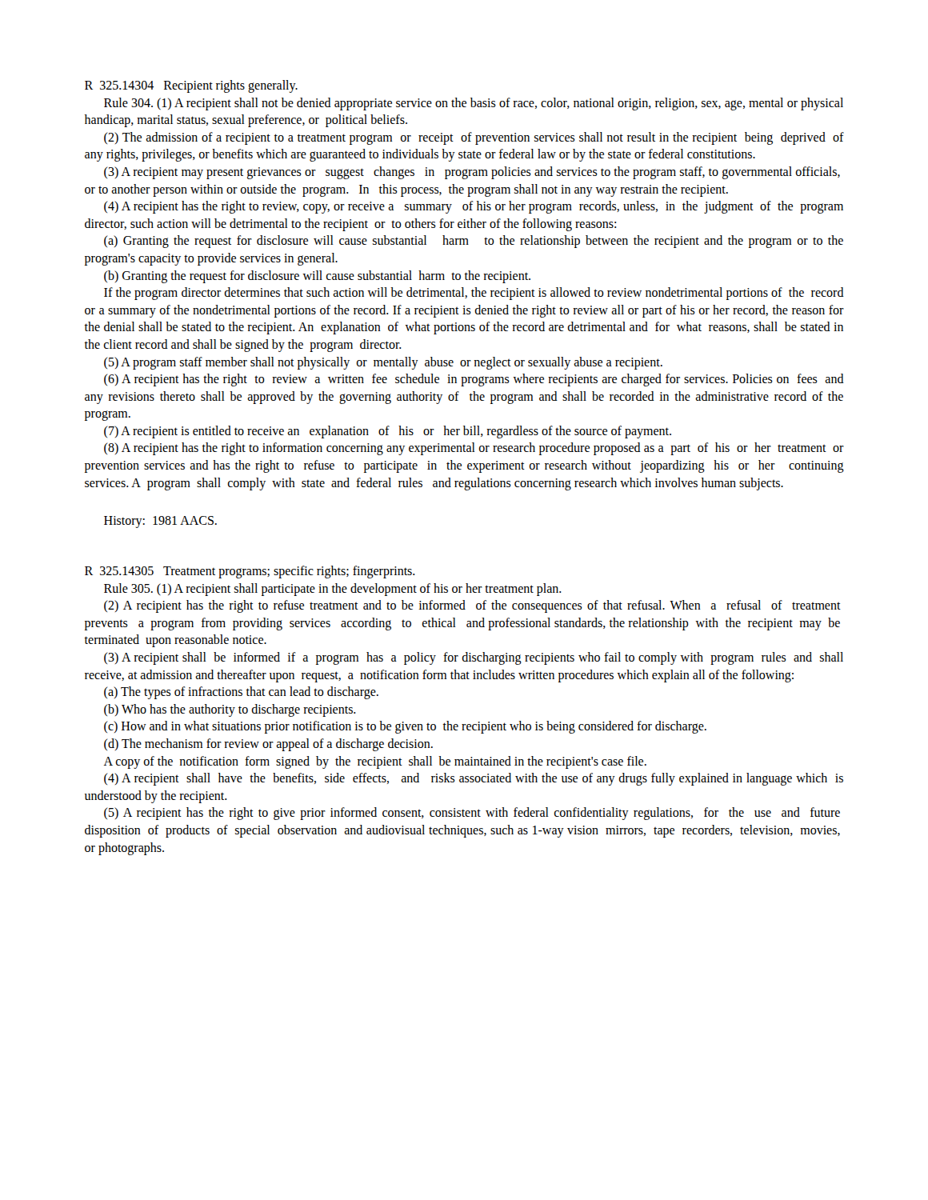R 325.14304 Recipient rights generally.
Rule 304. (1) A recipient shall not be denied appropriate service on the basis of race, color, national origin, religion, sex, age, mental or physical handicap, marital status, sexual preference, or political beliefs.
(2) The admission of a recipient to a treatment program or receipt of prevention services shall not result in the recipient being deprived of any rights, privileges, or benefits which are guaranteed to individuals by state or federal law or by the state or federal constitutions.
(3) A recipient may present grievances or suggest changes in program policies and services to the program staff, to governmental officials, or to another person within or outside the program. In this process, the program shall not in any way restrain the recipient.
(4) A recipient has the right to review, copy, or receive a summary of his or her program records, unless, in the judgment of the program director, such action will be detrimental to the recipient or to others for either of the following reasons:
(a) Granting the request for disclosure will cause substantial harm to the relationship between the recipient and the program or to the program's capacity to provide services in general.
(b) Granting the request for disclosure will cause substantial harm to the recipient.
If the program director determines that such action will be detrimental, the recipient is allowed to review nondetrimental portions of the record or a summary of the nondetrimental portions of the record. If a recipient is denied the right to review all or part of his or her record, the reason for the denial shall be stated to the recipient. An explanation of what portions of the record are detrimental and for what reasons, shall be stated in the client record and shall be signed by the program director.
(5) A program staff member shall not physically or mentally abuse or neglect or sexually abuse a recipient.
(6) A recipient has the right to review a written fee schedule in programs where recipients are charged for services. Policies on fees and any revisions thereto shall be approved by the governing authority of the program and shall be recorded in the administrative record of the program.
(7) A recipient is entitled to receive an explanation of his or her bill, regardless of the source of payment.
(8) A recipient has the right to information concerning any experimental or research procedure proposed as a part of his or her treatment or prevention services and has the right to refuse to participate in the experiment or research without jeopardizing his or her continuing services. A program shall comply with state and federal rules and regulations concerning research which involves human subjects.
History: 1981 AACS.
R 325.14305 Treatment programs; specific rights; fingerprints.
Rule 305. (1) A recipient shall participate in the development of his or her treatment plan.
(2) A recipient has the right to refuse treatment and to be informed of the consequences of that refusal. When a refusal of treatment prevents a program from providing services according to ethical and professional standards, the relationship with the recipient may be terminated upon reasonable notice.
(3) A recipient shall be informed if a program has a policy for discharging recipients who fail to comply with program rules and shall receive, at admission and thereafter upon request, a notification form that includes written procedures which explain all of the following:
(a) The types of infractions that can lead to discharge.
(b) Who has the authority to discharge recipients.
(c) How and in what situations prior notification is to be given to the recipient who is being considered for discharge.
(d) The mechanism for review or appeal of a discharge decision.
A copy of the notification form signed by the recipient shall be maintained in the recipient's case file.
(4) A recipient shall have the benefits, side effects, and risks associated with the use of any drugs fully explained in language which is understood by the recipient.
(5) A recipient has the right to give prior informed consent, consistent with federal confidentiality regulations, for the use and future disposition of products of special observation and audiovisual techniques, such as 1-way vision mirrors, tape recorders, television, movies, or photographs.